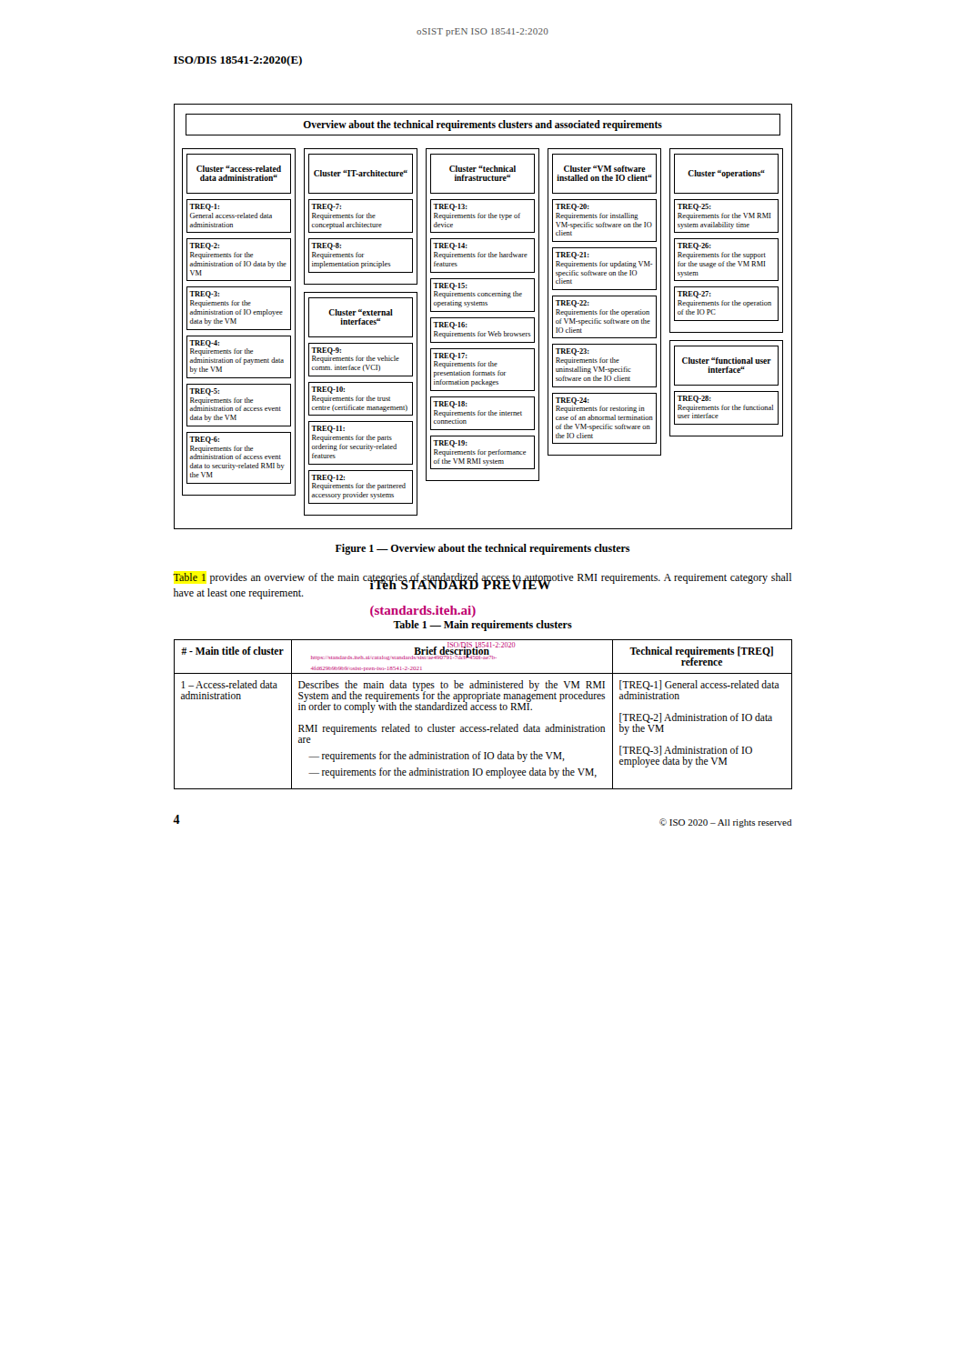oSIST prEN ISO 18541-2:2020
ISO/DIS 18541-2:2020(E)
Overview about the technical requirements clusters and associated requirements
Cluster “access-related data administration“
TREQ-1:
General access-related data administration
TREQ-2:
Requirements for the administration of IO data by the VM
TREQ-3:
Requiements for the administration of IO employee data by the VM
TREQ-4:
Requirements for the administration of payment data by the VM
TREQ-5:
Requirements for the administration of access event data by the VM
TREQ-6:
Requirements for the administration of access event data to security-related RMI by the VM
Cluster “IT-architecture“
TREQ-7:
Requirements for the conceptual architecture
TREQ-8:
Requirements for implementation principles
Cluster “external interfaces“
TREQ-9:
Requirements for the vehicle comm. interface (VCI)
TREQ-10:
Requirements for the trust centre (certificate management)
TREQ-11:
Requirements for the parts ordering for security-related features
TREQ-12:
Requirements for the partnered accessory provider systems
Cluster “technical infrastructure“
TREQ-13:
Requirements for the type of device
TREQ-14:
Requirements for the hardware features
TREQ-15:
Requirements concerning the operating systems
TREQ-16:
Requirements for Web browsers
TREQ-17:
Requirements for the presentation formats for information packages
TREQ-18:
Requirements for the internet connection
TREQ-19:
Requirements for performance of the VM RMI system
Cluster “VM software installed on the IO client“
TREQ-20:
Requirements for installing VM-specific software on the IO client
TREQ-21:
Requirements for updating VM-specific software on the IO client
TREQ-22:
Requirements for the operation of VM-specific software on the IO client
TREQ-23:
Requirements for the uninstalling VM-specific software on the IO client
TREQ-24:
Requirements for restoring in case of an abnormal termination of the VM-specific software on the IO client
Cluster “operations“
TREQ-25:
Requirements for the VM RMI system availability time
TREQ-26:
Requirements for the support for the usage of the VM RMI system
TREQ-27:
Requirements for the operation of the IO PC
Cluster “functional user interface“
TREQ-28:
Requirements for the functional user interface
iTeh STANDARD PREVIEW
(standards.iteh.ai)
ISO/DIS 18541-2:2020
https://standards.iteh.ai/catalog/standards/sist/ae490791-7dcb-450f-ae7b-
4fd629b9b9b9/osist-pren-iso-18541-2-2021
Figure 1 — Overview about the technical requirements clusters
Table 1 provides an overview of the main categories of standardized access to automotive RMI requirements. A requirement category shall have at least one requirement.
Table 1 — Main requirements clusters
| # - Main title of cluster | Brief description | Technical requirements [TREQ] reference |
| --- | --- | --- |
| 1 – Access-related data administration | Describes the main data types to be administered by the VM RMI System and the requirements for the appropriate management procedures in order to comply with the standardized access to RMI. RMI requirements related to cluster access-related data administration are requirements for the administration of IO data by the VM, requirements for the administration IO employee data by the VM, | [TREQ-1] General access-related data administration [TREQ-2] Administration of IO data by the VM [TREQ-3] Administration of IO employee data by the VM |
4
© ISO 2020 – All rights reserved